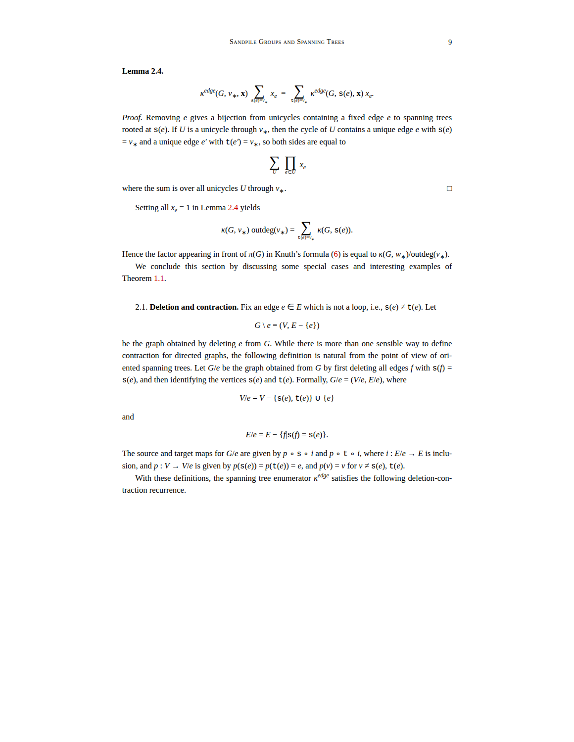Sandpile Groups and Spanning Trees 9
Lemma 2.4.
κedge(G, v∗, x) ∑ s(e)=v∗ xe = ∑ t(e)=v∗ κedge(G, s(e), x) xe.
Proof. Removing e gives a bijection from unicycles containing a fixed edge e to spanning trees rooted at s(e). If U is a unicycle through v∗, then the cycle of U contains a unique edge e with s(e) = v∗ and a unique edge e′ with t(e′) = v∗, so both sides are equal to
∑ U ∏ e∈U xe
where the sum is over all unicycles U through v∗.□
Setting all xe = 1 in Lemma 2.4 yields
κ(G, v∗) outdeg(v∗) = ∑ t(e)=v∗ κ(G, s(e)).
Hence the factor appearing in front of π(G) in Knuth’s formula (6) is equal to κ(G, w∗)/outdeg(v∗).
We conclude this section by discussing some special cases and interesting examples of Theorem 1.1.
2.1. Deletion and contraction. Fix an edge e ∈ E which is not a loop, i.e., s(e) ≠ t(e). Let
G \ e = (V, E − {e})
be the graph obtained by deleting e from G. While there is more than one sensible way to define contraction for directed graphs, the following definition is natural from the point of view of oriented spanning trees. Let G/e be the graph obtained from G by first deleting all edges f with s(f) = s(e), and then identifying the vertices s(e) and t(e). Formally, G/e = (V/e, E/e), where
V/e = V − {s(e), t(e)} ∪ {e}
and
E/e = E − {f|s(f) = s(e)}.
The source and target maps for G/e are given by p ∘ s ∘ i and p ∘ t ∘ i, where i : E/e → E is inclusion, and p : V → V/e is given by p(s(e)) = p(t(e)) = e, and p(v) = v for v ≠ s(e), t(e).
With these definitions, the spanning tree enumerator κedge satisfies the following deletion-contraction recurrence.